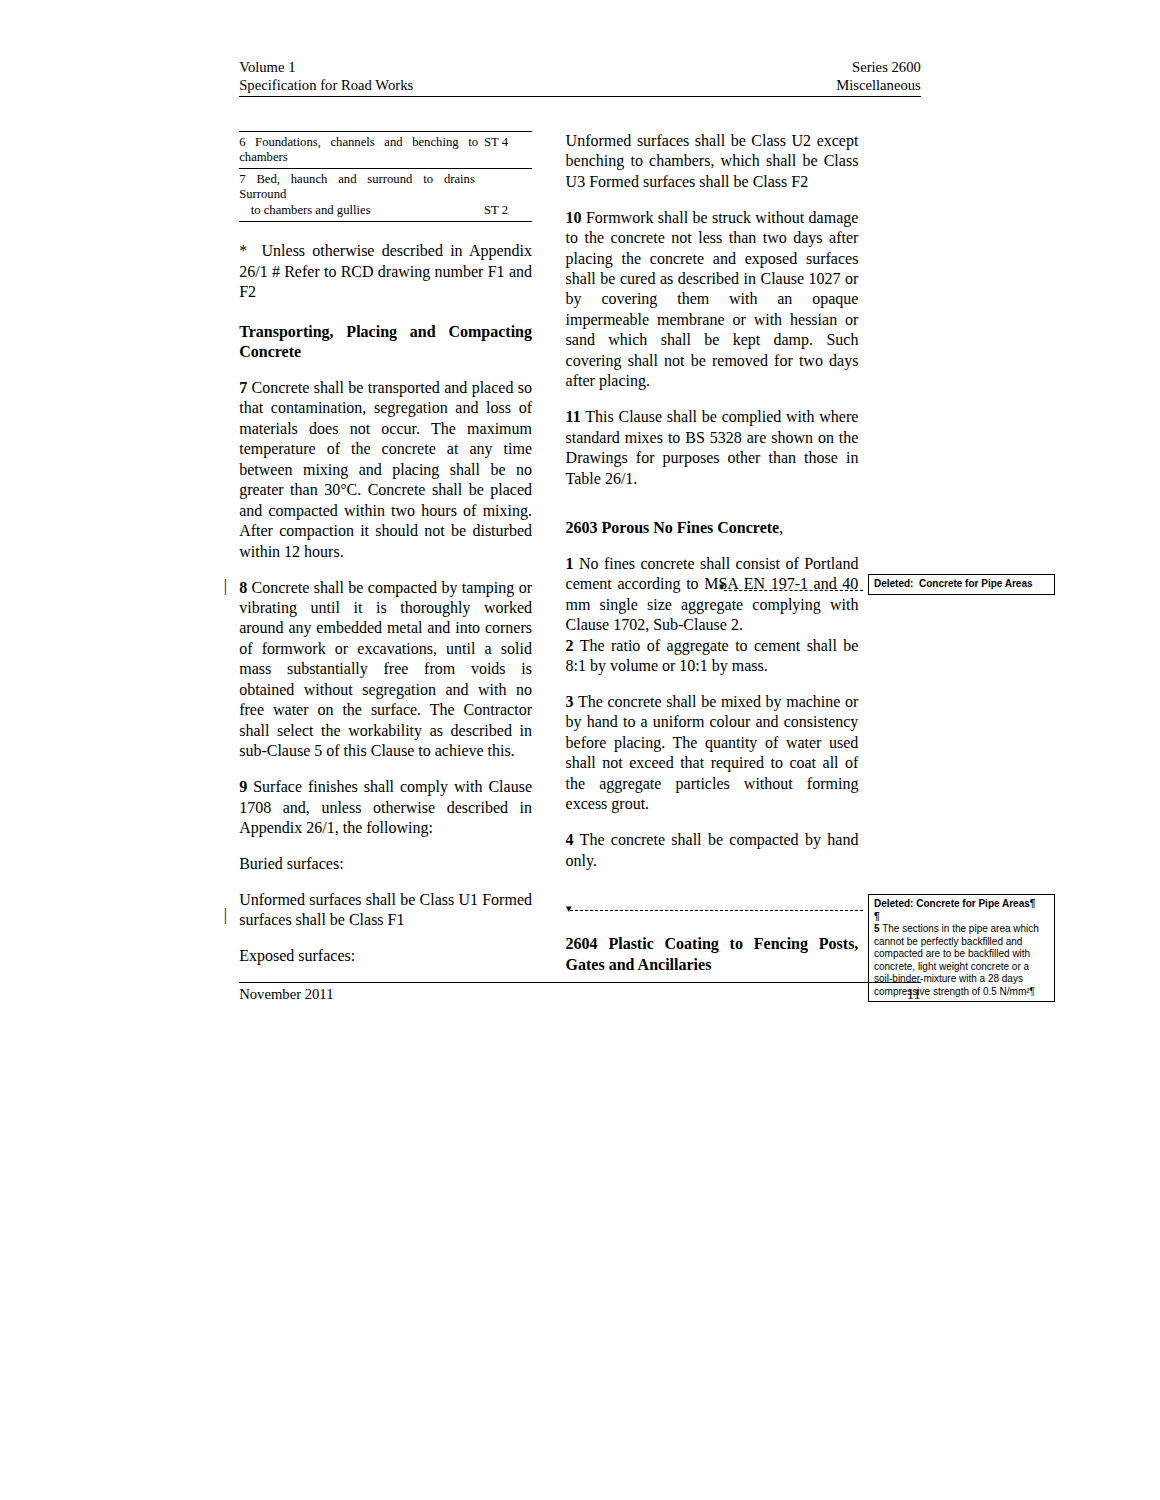Volume 1
Specification for Road Works
Series 2600
Miscellaneous
6 Foundations, channels and benching to chambers
ST 4
7 Bed, haunch and surround to drains Surround to chambers and gullies
ST 2
* Unless otherwise described in Appendix 26/1 # Refer to RCD drawing number F1 and F2
Transporting, Placing and Compacting Concrete
7 Concrete shall be transported and placed so that contamination, segregation and loss of materials does not occur. The maximum temperature of the concrete at any time between mixing and placing shall be no greater than 30°C. Concrete shall be placed and compacted within two hours of mixing. After compaction it should not be disturbed within 12 hours.
|
8 Concrete shall be compacted by tamping or vibrating until it is thoroughly worked around any embedded metal and into corners of formwork or excavations, until a solid mass substantially free from voids is obtained without segregation and with no free water on the surface. The Contractor shall select the workability as described in sub-Clause 5 of this Clause to achieve this.
9 Surface finishes shall comply with Clause 1708 and, unless otherwise described in Appendix 26/1, the following:
Buried surfaces:
|
Unformed surfaces shall be Class U1 Formed surfaces shall be Class F1
Exposed surfaces:
Unformed surfaces shall be Class U2 except benching to chambers, which shall be Class U3 Formed surfaces shall be Class F2
10 Formwork shall be struck without damage to the concrete not less than two days after placing the concrete and exposed surfaces shall be cured as described in Clause 1027 or by covering them with an opaque impermeable membrane or with hessian or sand which shall be kept damp. Such covering shall not be removed for two days after placing.
11 This Clause shall be complied with where standard mixes to BS 5328 are shown on the Drawings for purposes other than those in Table 26/1.
2603 Porous No Fines Concrete,
1 No fines concrete shall consist of Portland cement according to MSA EN 197-1 and 40 mm single size aggregate complying with Clause 1702, Sub-Clause 2.
2 The ratio of aggregate to cement shall be 8:1 by volume or 10:1 by mass.
3 The concrete shall be mixed by machine or by hand to a uniform colour and consistency before placing. The quantity of water used shall not exceed that required to coat all of the aggregate particles without forming excess grout.
4 The concrete shall be compacted by hand only.
2604 Plastic Coating to Fencing Posts, Gates and Ancillaries
Deleted: Concrete for Pipe Areas
Deleted: Concrete for Pipe Areas¶
¶
5 The sections in the pipe area which cannot be perfectly backfilled and compacted are to be backfilled with concrete, light weight concrete or a soil-binder-mixture with a 28 days compressive strength of 0.5 N/mm²¶
▾
▾
November 2011
11